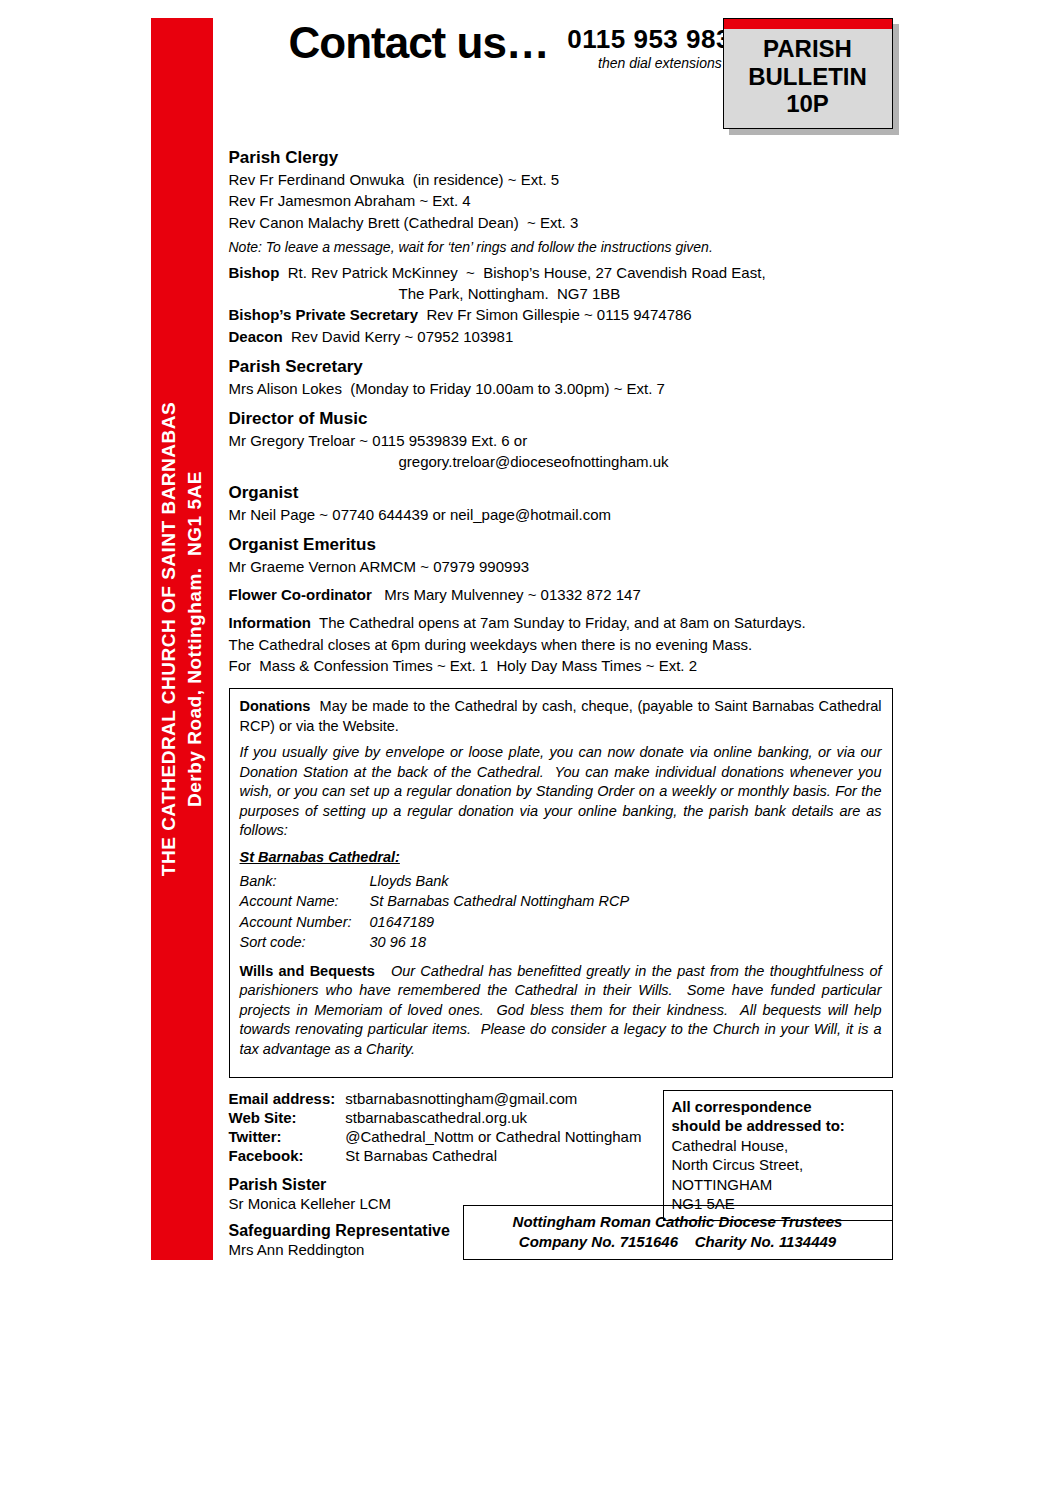THE CATHEDRAL CHURCH OF SAINT BARNABAS
Derby Road, Nottingham. NG1 5AE
PARISH
BULLETIN
10P
Contact us…
0115 953 9839
then dial extensions for:
Parish Clergy
Rev Fr Ferdinand Onwuka (in residence) ~ Ext. 5
Rev Fr Jamesmon Abraham ~ Ext. 4
Rev Canon Malachy Brett (Cathedral Dean) ~ Ext. 3
Note: To leave a message, wait for ‘ten’ rings and follow the instructions given.
Bishop Rt. Rev Patrick McKinney ~ Bishop’s House, 27 Cavendish Road East,
The Park, Nottingham. NG7 1BB
Bishop’s Private Secretary Rev Fr Simon Gillespie ~ 0115 9474786
Deacon Rev David Kerry ~ 07952 103981
Parish Secretary
Mrs Alison Lokes (Monday to Friday 10.00am to 3.00pm) ~ Ext. 7
Director of Music
Mr Gregory Treloar ~ 0115 9539839 Ext. 6 or
gregory.treloar@dioceseofnottingham.uk
Organist
Mr Neil Page ~ 07740 644439 or neil_page@hotmail.com
Organist Emeritus
Mr Graeme Vernon ARMCM ~ 07979 990993
Flower Co-ordinator Mrs Mary Mulvenney ~ 01332 872 147
Information The Cathedral opens at 7am Sunday to Friday, and at 8am on Saturdays.
The Cathedral closes at 6pm during weekdays when there is no evening Mass.
For Mass & Confession Times ~ Ext. 1 Holy Day Mass Times ~ Ext. 2
Donations May be made to the Cathedral by cash, cheque, (payable to Saint Barnabas Cathedral RCP) or via the Website.
If you usually give by envelope or loose plate, you can now donate via online banking, or via our Donation Station at the back of the Cathedral. You can make individual donations whenever you wish, or you can set up a regular donation by Standing Order on a weekly or monthly basis. For the purposes of setting up a regular donation via your online banking, the parish bank details are as follows:
St Barnabas Cathedral:
| Bank: | Lloyds Bank |
| Account Name: | St Barnabas Cathedral Nottingham RCP |
| Account Number: | 01647189 |
| Sort code: | 30 96 18 |
Wills and Bequests Our Cathedral has benefitted greatly in the past from the thoughtfulness of parishioners who have remembered the Cathedral in their Wills. Some have funded particular projects in Memoriam of loved ones. God bless them for their kindness. All bequests will help towards renovating particular items. Please do consider a legacy to the Church in your Will, it is a tax advantage as a Charity.
All correspondence
should be addressed to:
Cathedral House,
North Circus Street,
NOTTINGHAM
NG1 5AE
| Email address: | stbarnabasnottingham@gmail.com |
| Web Site: | stbarnabascathedral.org.uk |
| Twitter: | @Cathedral_Nottm or Cathedral Nottingham |
| Facebook: | St Barnabas Cathedral |
Parish Sister
Sr Monica Kelleher LCM
Safeguarding Representative
Mrs Ann Reddington
Nottingham Roman Catholic Diocese Trustees
Company No. 7151646 Charity No. 1134449